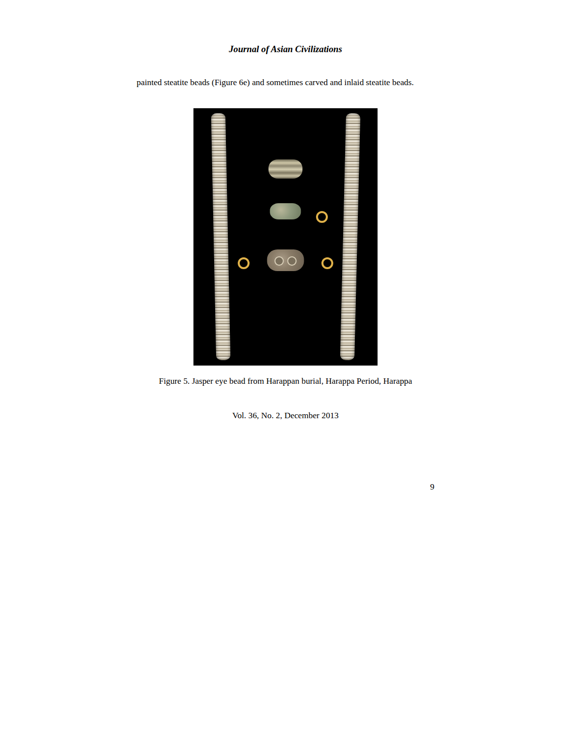Journal of Asian Civilizations
painted steatite beads (Figure 6e) and sometimes carved and inlaid steatite beads.
Figure 5. Jasper eye bead from Harappan burial, Harappa Period, Harappa
Vol. 36, No. 2, December 2013
9